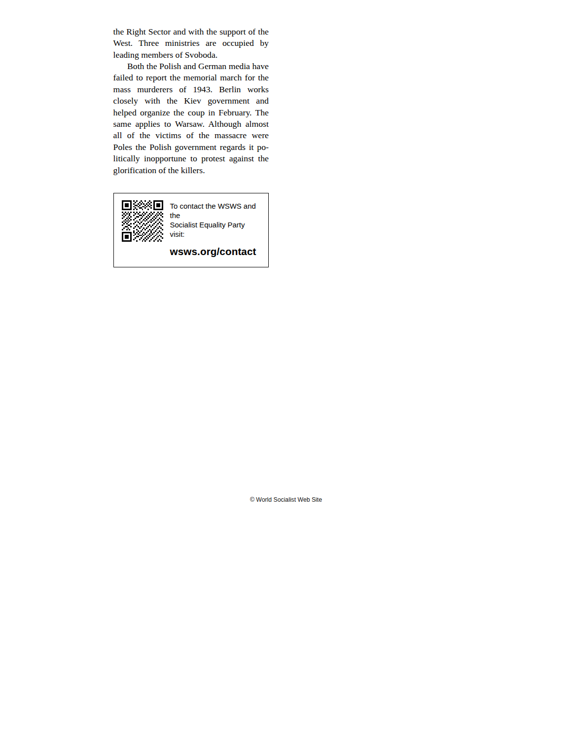the Right Sector and with the support of the West. Three ministries are occupied by leading members of Svoboda.
Both the Polish and German media have failed to report the memorial march for the mass murderers of 1943. Berlin works closely with the Kiev government and helped organize the coup in February. The same applies to Warsaw. Although almost all of the victims of the massacre were Poles the Polish government regards it politically inopportune to protest against the glorification of the killers.
To contact the WSWS and the
Socialist Equality Party visit:
wsws.org/contact
© World Socialist Web Site